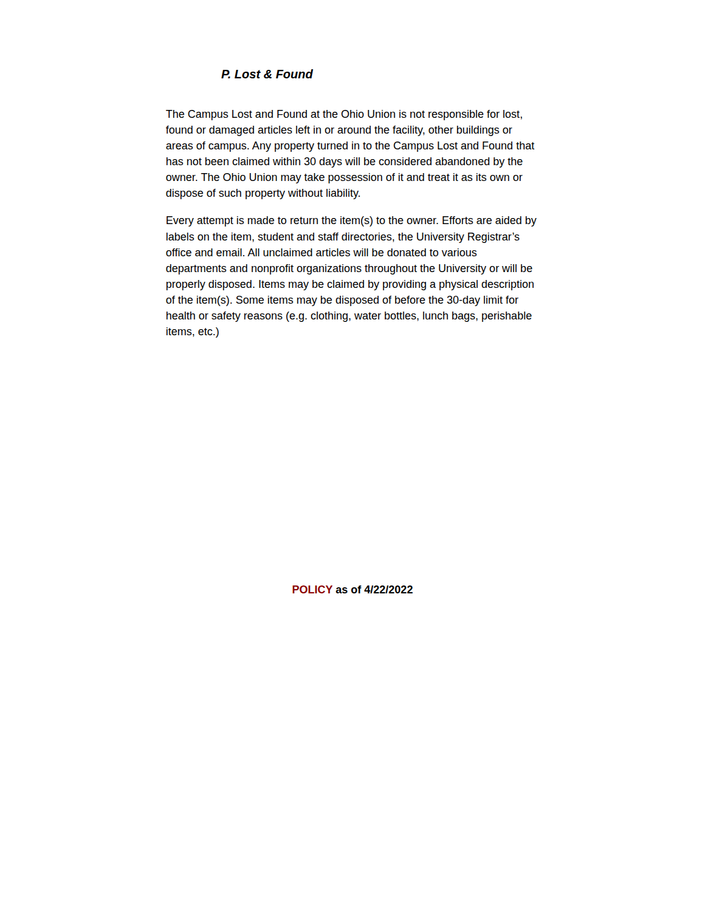P. Lost & Found
The Campus Lost and Found at the Ohio Union is not responsible for lost, found or damaged articles left in or around the facility, other buildings or areas of campus. Any property turned in to the Campus Lost and Found that has not been claimed within 30 days will be considered abandoned by the owner. The Ohio Union may take possession of it and treat it as its own or dispose of such property without liability.
Every attempt is made to return the item(s) to the owner. Efforts are aided by labels on the item, student and staff directories, the University Registrar’s office and email. All unclaimed articles will be donated to various departments and nonprofit organizations throughout the University or will be properly disposed. Items may be claimed by providing a physical description of the item(s). Some items may be disposed of before the 30-day limit for health or safety reasons (e.g. clothing, water bottles, lunch bags, perishable items, etc.)
POLICY as of 4/22/2022